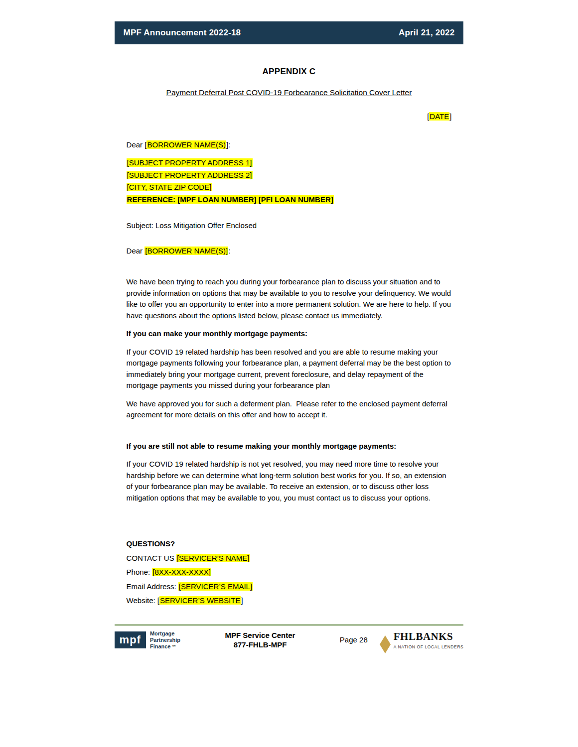MPF Announcement 2022-18 April 21, 2022
APPENDIX C
Payment Deferral Post COVID-19 Forbearance Solicitation Cover Letter
[DATE]
Dear [BORROWER NAME(S)]:
[SUBJECT PROPERTY ADDRESS 1]
[SUBJECT PROPERTY ADDRESS 2]
[CITY, STATE ZIP CODE]
REFERENCE: [MPF LOAN NUMBER] [PFI LOAN NUMBER]
Subject: Loss Mitigation Offer Enclosed
Dear [BORROWER NAME(S)]:
We have been trying to reach you during your forbearance plan to discuss your situation and to provide information on options that may be available to you to resolve your delinquency. We would like to offer you an opportunity to enter into a more permanent solution. We are here to help. If you have questions about the options listed below, please contact us immediately.
If you can make your monthly mortgage payments:
If your COVID 19 related hardship has been resolved and you are able to resume making your mortgage payments following your forbearance plan, a payment deferral may be the best option to immediately bring your mortgage current, prevent foreclosure, and delay repayment of the mortgage payments you missed during your forbearance plan
We have approved you for such a deferment plan. Please refer to the enclosed payment deferral agreement for more details on this offer and how to accept it.
If you are still not able to resume making your monthly mortgage payments:
If your COVID 19 related hardship is not yet resolved, you may need more time to resolve your hardship before we can determine what long-term solution best works for you. If so, an extension of your forbearance plan may be available. To receive an extension, or to discuss other loss mitigation options that may be available to you, you must contact us to discuss your options.
QUESTIONS?
CONTACT US [SERVICER’S NAME]
Phone: [8XX-XXX-XXXX]
Email Address: [SERVICER’S EMAIL]
Website: [SERVICER’S WEBSITE]
mpf Mortgage
Partnership
Finance ℠
MPF Service Center
877-FHLB-MPF
Page 28
FHLBANKS
A Nation of Local Lenders